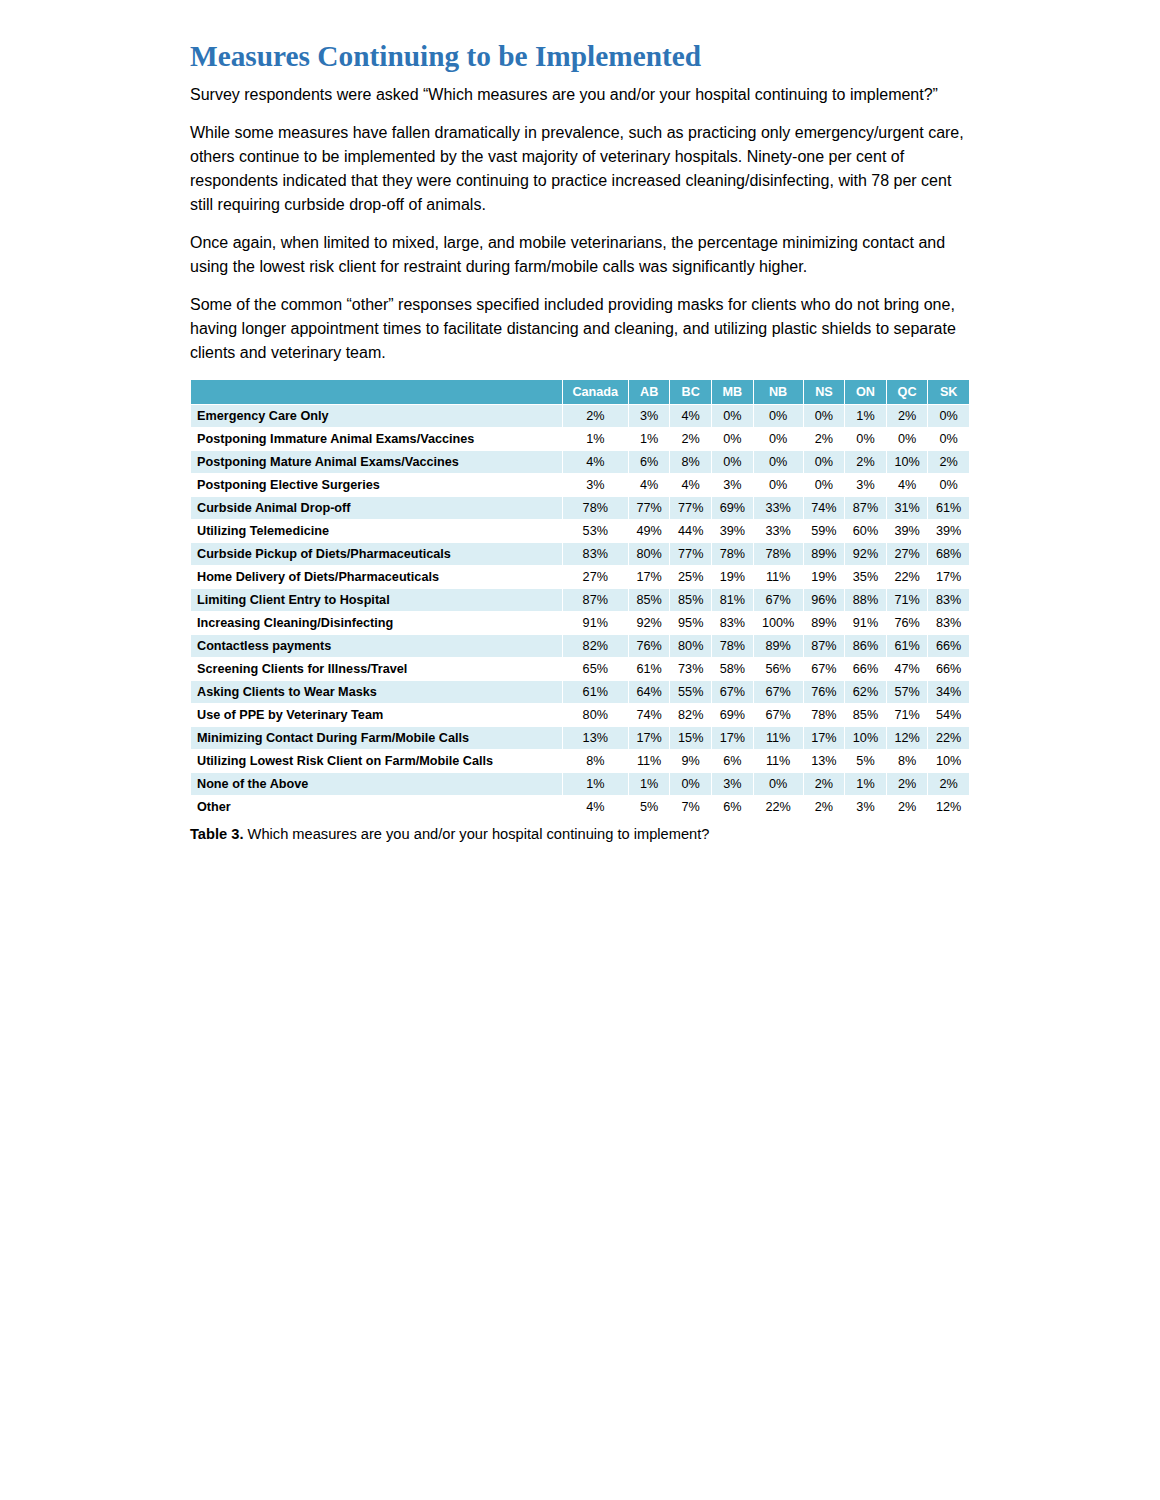Measures Continuing to be Implemented
Survey respondents were asked “Which measures are you and/or your hospital continuing to implement?”
While some measures have fallen dramatically in prevalence, such as practicing only emergency/urgent care, others continue to be implemented by the vast majority of veterinary hospitals. Ninety-one per cent of respondents indicated that they were continuing to practice increased cleaning/disinfecting, with 78 per cent still requiring curbside drop-off of animals.
Once again, when limited to mixed, large, and mobile veterinarians, the percentage minimizing contact and using the lowest risk client for restraint during farm/mobile calls was significantly higher.
Some of the common “other” responses specified included providing masks for clients who do not bring one, having longer appointment times to facilitate distancing and cleaning, and utilizing plastic shields to separate clients and veterinary team.
| | Canada | AB | BC | MB | NB | NS | ON | QC | SK |
| --- | --- | --- | --- | --- | --- | --- | --- | --- | --- |
| Emergency Care Only | 2% | 3% | 4% | 0% | 0% | 0% | 1% | 2% | 0% |
| Postponing Immature Animal Exams/Vaccines | 1% | 1% | 2% | 0% | 0% | 2% | 0% | 0% | 0% |
| Postponing Mature Animal Exams/Vaccines | 4% | 6% | 8% | 0% | 0% | 0% | 2% | 10% | 2% |
| Postponing Elective Surgeries | 3% | 4% | 4% | 3% | 0% | 0% | 3% | 4% | 0% |
| Curbside Animal Drop-off | 78% | 77% | 77% | 69% | 33% | 74% | 87% | 31% | 61% |
| Utilizing Telemedicine | 53% | 49% | 44% | 39% | 33% | 59% | 60% | 39% | 39% |
| Curbside Pickup of Diets/Pharmaceuticals | 83% | 80% | 77% | 78% | 78% | 89% | 92% | 27% | 68% |
| Home Delivery of Diets/Pharmaceuticals | 27% | 17% | 25% | 19% | 11% | 19% | 35% | 22% | 17% |
| Limiting Client Entry to Hospital | 87% | 85% | 85% | 81% | 67% | 96% | 88% | 71% | 83% |
| Increasing Cleaning/Disinfecting | 91% | 92% | 95% | 83% | 100% | 89% | 91% | 76% | 83% |
| Contactless payments | 82% | 76% | 80% | 78% | 89% | 87% | 86% | 61% | 66% |
| Screening Clients for Illness/Travel | 65% | 61% | 73% | 58% | 56% | 67% | 66% | 47% | 66% |
| Asking Clients to Wear Masks | 61% | 64% | 55% | 67% | 67% | 76% | 62% | 57% | 34% |
| Use of PPE by Veterinary Team | 80% | 74% | 82% | 69% | 67% | 78% | 85% | 71% | 54% |
| Minimizing Contact During Farm/Mobile Calls | 13% | 17% | 15% | 17% | 11% | 17% | 10% | 12% | 22% |
| Utilizing Lowest Risk Client on Farm/Mobile Calls | 8% | 11% | 9% | 6% | 11% | 13% | 5% | 8% | 10% |
| None of the Above | 1% | 1% | 0% | 3% | 0% | 2% | 1% | 2% | 2% |
| Other | 4% | 5% | 7% | 6% | 22% | 2% | 3% | 2% | 12% |
Table 3. Which measures are you and/or your hospital continuing to implement?